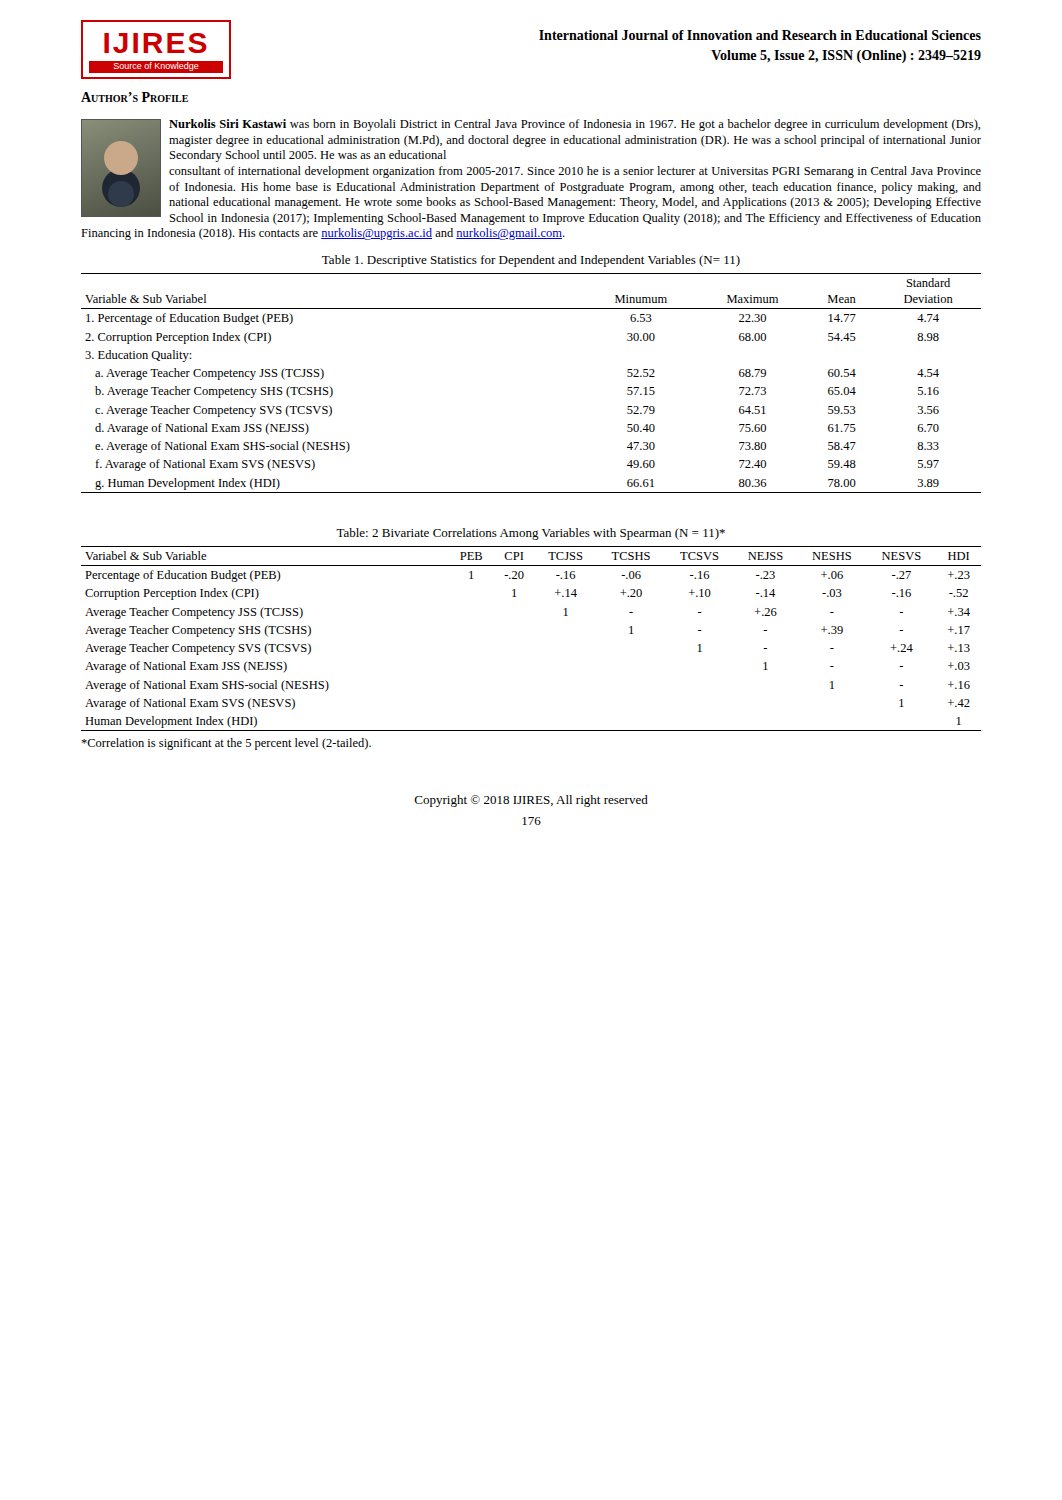IJIRES
Source of Knowledge
International Journal of Innovation and Research in Educational Sciences
Volume 5, Issue 2, ISSN (Online) : 2349–5219
Author’s Profile
Nurkolis Siri Kastawi was born in Boyolali District in Central Java Province of Indonesia in 1967. He got a bachelor degree in curriculum development (Drs), magister degree in educational administration (M.Pd), and doctoral degree in educational administration (DR). He was a school principal of international Junior Secondary School until 2005. He was as an educational
consultant of international development organization from 2005-2017. Since 2010 he is a senior lecturer at Universitas PGRI Semarang in Central Java Province of Indonesia. His home base is Educational Administration Department of Postgraduate Program, among other, teach education finance, policy making, and national educational management. He wrote some books as School-Based Management: Theory, Model, and Applications (2013 & 2005); Developing Effective School in Indonesia (2017); Implementing School-Based Management to Improve Education Quality (2018); and The Efficiency and Effectiveness of Education Financing in Indonesia (2018). His contacts are nurkolis@upgris.ac.id and nurkolis@gmail.com.
Table 1. Descriptive Statistics for Dependent and Independent Variables (N= 11)
| Variable & Sub Variabel | Minumum | Maximum | Mean | Standard Deviation |
| --- | --- | --- | --- | --- |
| 1. Percentage of Education Budget (PEB) | 6.53 | 22.30 | 14.77 | 4.74 |
| 2. Corruption Perception Index (CPI) | 30.00 | 68.00 | 54.45 | 8.98 |
| 3. Education Quality: | | | | |
| a. Average Teacher Competency JSS (TCJSS) | 52.52 | 68.79 | 60.54 | 4.54 |
| b. Average Teacher Competency SHS (TCSHS) | 57.15 | 72.73 | 65.04 | 5.16 |
| c. Average Teacher Competency SVS (TCSVS) | 52.79 | 64.51 | 59.53 | 3.56 |
| d. Avarage of National Exam JSS (NEJSS) | 50.40 | 75.60 | 61.75 | 6.70 |
| e. Average of National Exam SHS-social (NESHS) | 47.30 | 73.80 | 58.47 | 8.33 |
| f. Avarage of National Exam SVS (NESVS) | 49.60 | 72.40 | 59.48 | 5.97 |
| g. Human Development Index (HDI) | 66.61 | 80.36 | 78.00 | 3.89 |
Table: 2 Bivariate Correlations Among Variables with Spearman (N = 11)*
| Variabel & Sub Variable | PEB | CPI | TCJSS | TCSHS | TCSVS | NEJSS | NESHS | NESVS | HDI |
| --- | --- | --- | --- | --- | --- | --- | --- | --- | --- |
| Percentage of Education Budget (PEB) | 1 | -.20 | -.16 | -.06 | -.16 | -.23 | +.06 | -.27 | +.23 |
| Corruption Perception Index (CPI) | | 1 | +.14 | +.20 | +.10 | -.14 | -.03 | -.16 | -.52 |
| Average Teacher Competency JSS (TCJSS) | | | 1 | - | - | +.26 | - | - | +.34 |
| Average Teacher Competency SHS (TCSHS) | | | | 1 | - | - | +.39 | - | +.17 |
| Average Teacher Competency SVS (TCSVS) | | | | | 1 | - | - | +.24 | +.13 |
| Avarage of National Exam JSS (NEJSS) | | | | | | 1 | - | - | +.03 |
| Average of National Exam SHS-social (NESHS) | | | | | | | 1 | - | +.16 |
| Avarage of National Exam SVS (NESVS) | | | | | | | | 1 | +.42 |
| Human Development Index (HDI) | | | | | | | | | 1 |
*Correlation is significant at the 5 percent level (2-tailed).
Copyright © 2018 IJIRES, All right reserved
176